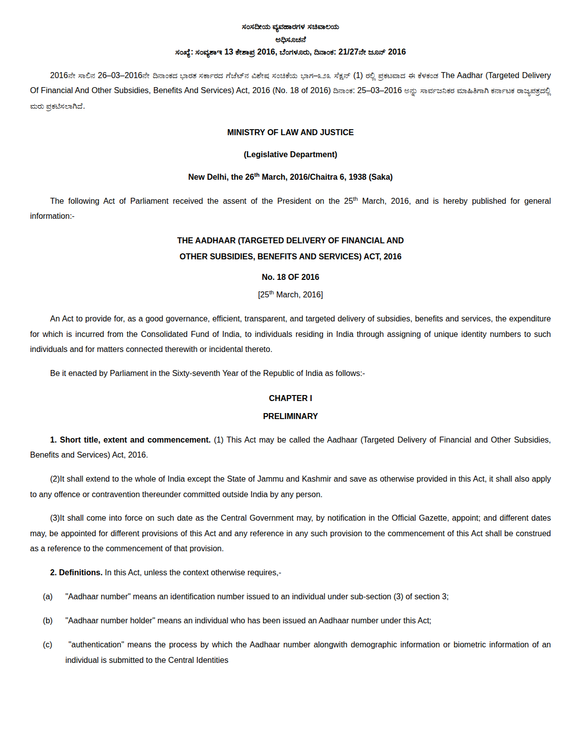ಸಂಸದೀಯ ವ್ಯವಹಾರಗಳ ಸಚಿವಾಲಯ
ಅಧಿಸೂಚನೆ
ಸಂಖ್ಯೆ: ಸಂವ್ಯಶಾಇ 13 ಕೇಶಾಪ್ರ 2016, ಬೆಂಗಳೂರು, ದಿನಾಂಕ: 21/27ನೇ ಜೂನ್ 2016
2016ನೇ ಸಾಲಿನ 26–03–2016ನೇ ದಿನಾಂಕದ ಭಾರತ ಸರ್ಕಾರದ ಗೆಜೆಟ್‌ನ ವಿಶೇಷ ಸಂಚಿಕೆಯ ಭಾಗ–೩೨೩ ಸೆಕ್ಷನ್ (1) ರಲ್ಲಿ ಪ್ರಕಟವಾದ ಈ ಕೆಳಕಂಡ The Aadhar (Targeted Delivery Of Financial And Other Subsidies, Benefits And Services) Act, 2016 (No. 18 of 2016) ದಿನಾಂಕ: 25–03–2016 ಅನ್ನು ಸಾರ್ವಜನಿಕರ ಮಾಹಿತಿಗಾಗಿ ಕರ್ನಾಟಕ ರಾಜ್ಯಪತ್ರದಲ್ಲಿ ಮರು ಪ್ರಕಟಿಸಲಾಗಿದೆ.
MINISTRY OF LAW AND JUSTICE
(Legislative Department)
New Delhi, the 26th March, 2016/Chaitra 6, 1938 (Saka)
The following Act of Parliament received the assent of the President on the 25th March, 2016, and is hereby published for general information:-
THE AADHAAR (TARGETED DELIVERY OF FINANCIAL AND
OTHER SUBSIDIES, BENEFITS AND SERVICES) ACT, 2016
No. 18 OF 2016
[25th March, 2016]
An Act to provide for, as a good governance, efficient, transparent, and targeted delivery of subsidies, benefits and services, the expenditure for which is incurred from the Consolidated Fund of India, to individuals residing in India through assigning of unique identity numbers to such individuals and for matters connected therewith or incidental thereto.
Be it enacted by Parliament in the Sixty-seventh Year of the Republic of India as follows:-
CHAPTER I
PRELIMINARY
1. Short title, extent and commencement. (1) This Act may be called the Aadhaar (Targeted Delivery of Financial and Other Subsidies, Benefits and Services) Act, 2016.
(2)It shall extend to the whole of India except the State of Jammu and Kashmir and save as otherwise provided in this Act, it shall also apply to any offence or contravention thereunder committed outside India by any person.
(3)It shall come into force on such date as the Central Government may, by notification in the Official Gazette, appoint; and different dates may, be appointed for different provisions of this Act and any reference in any such provision to the commencement of this Act shall be construed as a reference to the commencement of that provision.
2. Definitions. In this Act, unless the context otherwise requires,-
(a)"Aadhaar number" means an identification number issued to an individual under sub-section (3) of section 3;
(b)"Aadhaar number holder" means an individual who has been issued an Aadhaar number under this Act;
(c) "authentication" means the process by which the Aadhaar number alongwith demographic information or biometric information of an individual is submitted to the Central Identities